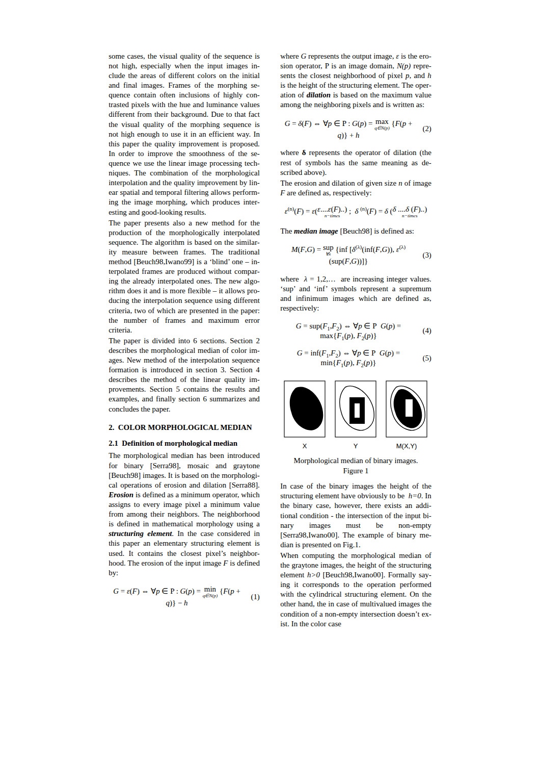some cases, the visual quality of the sequence is not high, especially when the input images include the areas of different colors on the initial and final images. Frames of the morphing sequence contain often inclusions of highly contrasted pixels with the hue and luminance values different from their background. Due to that fact the visual quality of the morphing sequence is not high enough to use it in an efficient way. In this paper the quality improvement is proposed. In order to improve the smoothness of the sequence we use the linear image processing techniques. The combination of the morphological interpolation and the quality improvement by linear spatial and temporal filtering allows performing the image morphing, which produces interesting and good-looking results.
The paper presents also a new method for the production of the morphologically interpolated sequence. The algorithm is based on the similarity measure between frames. The traditional method [Beuch98,Iwano99] is a ‘blind’ one – interpolated frames are produced without comparing the already interpolated ones. The new algorithm does it and is more flexible – it allows producing the interpolation sequence using different criteria, two of which are presented in the paper: the number of frames and maximum error criteria.
The paper is divided into 6 sections. Section 2 describes the morphological median of color images. New method of the interpolation sequence formation is introduced in section 3. Section 4 describes the method of the linear quality improvements. Section 5 contains the results and examples, and finally section 6 summarizes and concludes the paper.
2. COLOR MORPHOLOGICAL MEDIAN
2.1 Definition of morphological median
The morphological median has been introduced for binary [Serra98], mosaic and graytone [Beuch98] images. It is based on the morphological operations of erosion and dilation [Serra88]. Erosion is defined as a minimum operator, which assigns to every image pixel a minimum value from among their neighbors. The neighborhood is defined in mathematical morphology using a structuring element. In the case considered in this paper an elementary structuring element is used. It contains the closest pixel’s neighborhood. The erosion of the input image F is defined by:
G = ε(F) ⇔ ∀p ∈ P : G(p) = min q∈N(p) {F(p + q)} − h (1)
where G represents the output image, ε is the erosion operator, P is an image domain, N(p) represents the closest neighborhood of pixel p, and h is the height of the structuring element. The operation of dilation is based on the maximum value among the neighboring pixels and is written as:
G = δ(F) ⇔ ∀p ∈ P : G(p) = max q∈N(p) {F(p + q)} + h (2)
where δ represents the operator of dilation (the rest of symbols has the same meaning as described above).
The erosion and dilation of given size n of image F are defined as, respectively:
ε(n)(F) = ε(ε....ε(F)..) n−times ; δ (n)(F) = δ (δ ....δ (F)..) n−times
The median image [Beuch98] is defined as:
M(F,G) = sup∀λ {inf [δ(λ)(inf(F,G)), ε(λ)(sup(F,G))]} (3)
where λ = 1,2,… are increasing integer values. ‘sup’ and ‘inf’ symbols represent a supremum and infinimum images which are defined as, respectively:
G = sup(F1,F2) ⇔ ∀p ∈ P G(p) = max{F1(p), F2(p)} (4)
G = inf(F1,F2) ⇔ ∀p ∈ P G(p) = min{F1(p), F2(p)} (5)
X Y M(X,Y)
Morphological median of binary images. Figure 1
In case of the binary images the height of the structuring element have obviously to be h=0. In the binary case, however, there exists an additional condition - the intersection of the input binary images must be non-empty [Serra98,Iwano00]. The example of binary median is presented on Fig.1.
When computing the morphological median of the graytone images, the height of the structuring element h>0 [Beuch98,Iwano00]. Formally saying it corresponds to the operation performed with the cylindrical structuring element. On the other hand, the in case of multivalued images the condition of a non-empty intersection doesn’t exist. In the color case